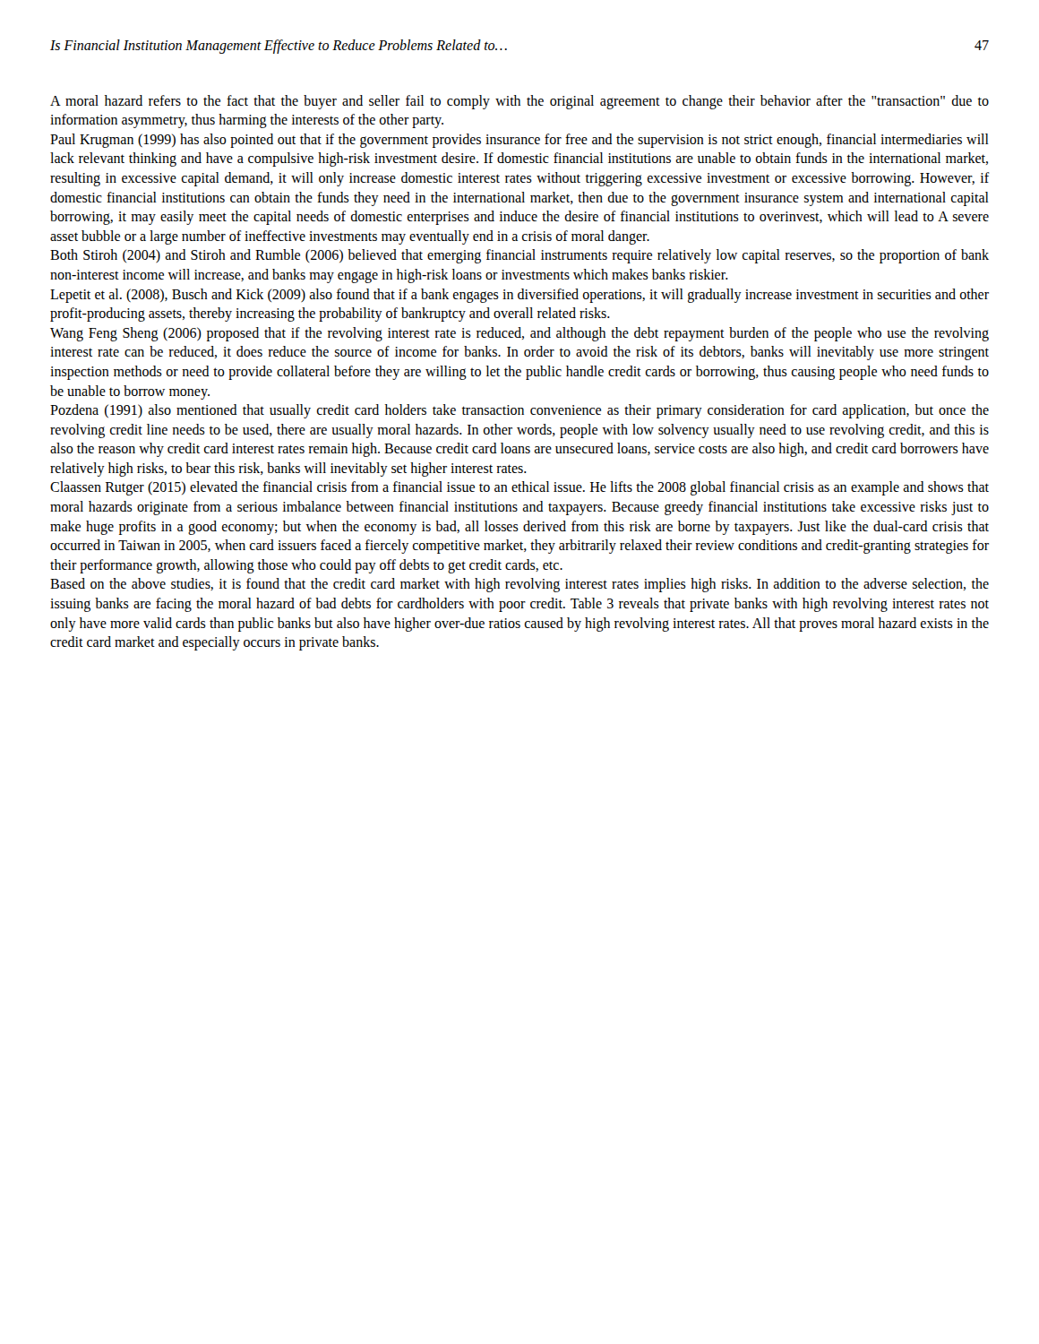Is Financial Institution Management Effective to Reduce Problems Related to… 47
A moral hazard refers to the fact that the buyer and seller fail to comply with the original agreement to change their behavior after the "transaction" due to information asymmetry, thus harming the interests of the other party.
Paul Krugman (1999) has also pointed out that if the government provides insurance for free and the supervision is not strict enough, financial intermediaries will lack relevant thinking and have a compulsive high-risk investment desire. If domestic financial institutions are unable to obtain funds in the international market, resulting in excessive capital demand, it will only increase domestic interest rates without triggering excessive investment or excessive borrowing. However, if domestic financial institutions can obtain the funds they need in the international market, then due to the government insurance system and international capital borrowing, it may easily meet the capital needs of domestic enterprises and induce the desire of financial institutions to overinvest, which will lead to A severe asset bubble or a large number of ineffective investments may eventually end in a crisis of moral danger.
Both Stiroh (2004) and Stiroh and Rumble (2006) believed that emerging financial instruments require relatively low capital reserves, so the proportion of bank non-interest income will increase, and banks may engage in high-risk loans or investments which makes banks riskier.
Lepetit et al. (2008), Busch and Kick (2009) also found that if a bank engages in diversified operations, it will gradually increase investment in securities and other profit-producing assets, thereby increasing the probability of bankruptcy and overall related risks.
Wang Feng Sheng (2006) proposed that if the revolving interest rate is reduced, and although the debt repayment burden of the people who use the revolving interest rate can be reduced, it does reduce the source of income for banks. In order to avoid the risk of its debtors, banks will inevitably use more stringent inspection methods or need to provide collateral before they are willing to let the public handle credit cards or borrowing, thus causing people who need funds to be unable to borrow money.
Pozdena (1991) also mentioned that usually credit card holders take transaction convenience as their primary consideration for card application, but once the revolving credit line needs to be used, there are usually moral hazards. In other words, people with low solvency usually need to use revolving credit, and this is also the reason why credit card interest rates remain high. Because credit card loans are unsecured loans, service costs are also high, and credit card borrowers have relatively high risks, to bear this risk, banks will inevitably set higher interest rates.
Claassen Rutger (2015) elevated the financial crisis from a financial issue to an ethical issue. He lifts the 2008 global financial crisis as an example and shows that moral hazards originate from a serious imbalance between financial institutions and taxpayers. Because greedy financial institutions take excessive risks just to make huge profits in a good economy; but when the economy is bad, all losses derived from this risk are borne by taxpayers. Just like the dual-card crisis that occurred in Taiwan in 2005, when card issuers faced a fiercely competitive market, they arbitrarily relaxed their review conditions and credit-granting strategies for their performance growth, allowing those who could pay off debts to get credit cards, etc.
Based on the above studies, it is found that the credit card market with high revolving interest rates implies high risks. In addition to the adverse selection, the issuing banks are facing the moral hazard of bad debts for cardholders with poor credit. Table 3 reveals that private banks with high revolving interest rates not only have more valid cards than public banks but also have higher over-due ratios caused by high revolving interest rates. All that proves moral hazard exists in the credit card market and especially occurs in private banks.